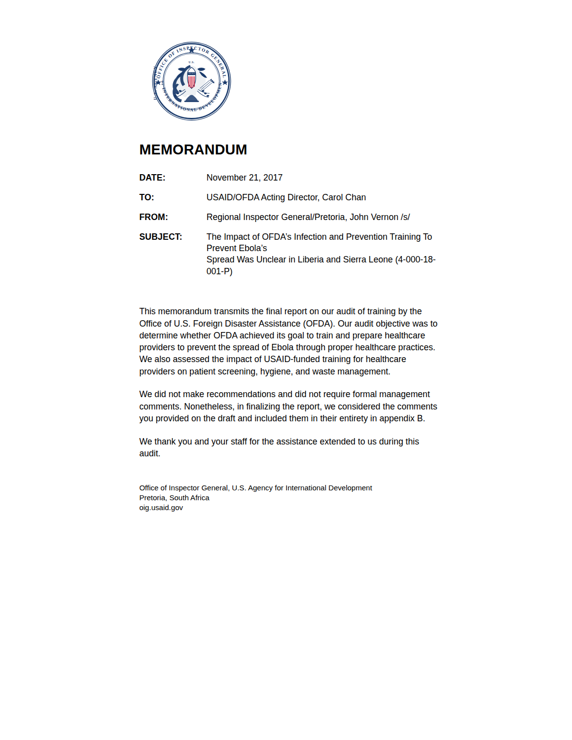OFFICE OF INSPECTOR GENERAL for INTERNATIONAL DEVELOPMENT . U.S. AGENCY U.S.
MEMORANDUM
| DATE: | November 21, 2017 |
| TO: | USAID/OFDA Acting Director, Carol Chan |
| FROM: | Regional Inspector General/Pretoria, John Vernon /s/ |
| SUBJECT: | The Impact of OFDA’s Infection and Prevention Training To Prevent Ebola’s Spread Was Unclear in Liberia and Sierra Leone (4-000-18-001-P) |
This memorandum transmits the final report on our audit of training by the Office of U.S. Foreign Disaster Assistance (OFDA). Our audit objective was to determine whether OFDA achieved its goal to train and prepare healthcare providers to prevent the spread of Ebola through proper healthcare practices. We also assessed the impact of USAID-funded training for healthcare providers on patient screening, hygiene, and waste management.
We did not make recommendations and did not require formal management comments. Nonetheless, in finalizing the report, we considered the comments you provided on the draft and included them in their entirety in appendix B.
We thank you and your staff for the assistance extended to us during this audit.
Office of Inspector General, U.S. Agency for International Development
Pretoria, South Africa
oig.usaid.gov